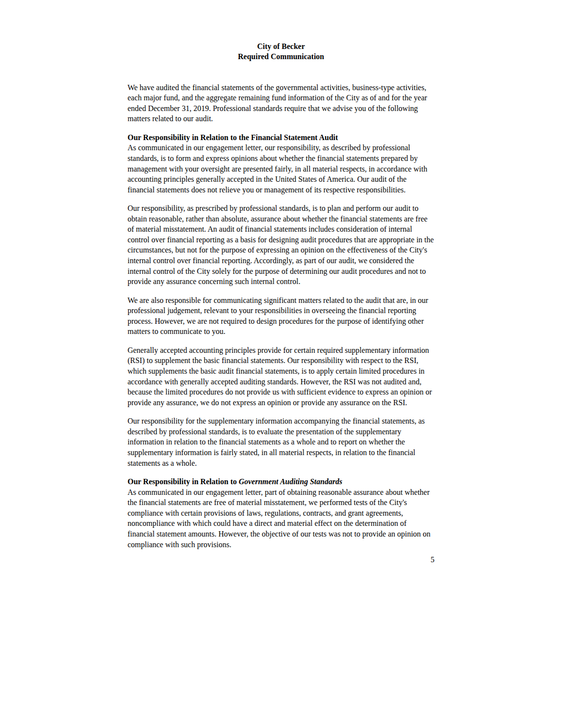City of Becker
Required Communication
We have audited the financial statements of the governmental activities, business-type activities, each major fund, and the aggregate remaining fund information of the City as of and for the year ended December 31, 2019. Professional standards require that we advise you of the following matters related to our audit.
Our Responsibility in Relation to the Financial Statement Audit
As communicated in our engagement letter, our responsibility, as described by professional standards, is to form and express opinions about whether the financial statements prepared by management with your oversight are presented fairly, in all material respects, in accordance with accounting principles generally accepted in the United States of America. Our audit of the financial statements does not relieve you or management of its respective responsibilities.
Our responsibility, as prescribed by professional standards, is to plan and perform our audit to obtain reasonable, rather than absolute, assurance about whether the financial statements are free of material misstatement. An audit of financial statements includes consideration of internal control over financial reporting as a basis for designing audit procedures that are appropriate in the circumstances, but not for the purpose of expressing an opinion on the effectiveness of the City's internal control over financial reporting. Accordingly, as part of our audit, we considered the internal control of the City solely for the purpose of determining our audit procedures and not to provide any assurance concerning such internal control.
We are also responsible for communicating significant matters related to the audit that are, in our professional judgement, relevant to your responsibilities in overseeing the financial reporting process. However, we are not required to design procedures for the purpose of identifying other matters to communicate to you.
Generally accepted accounting principles provide for certain required supplementary information (RSI) to supplement the basic financial statements. Our responsibility with respect to the RSI, which supplements the basic audit financial statements, is to apply certain limited procedures in accordance with generally accepted auditing standards. However, the RSI was not audited and, because the limited procedures do not provide us with sufficient evidence to express an opinion or provide any assurance, we do not express an opinion or provide any assurance on the RSI.
Our responsibility for the supplementary information accompanying the financial statements, as described by professional standards, is to evaluate the presentation of the supplementary information in relation to the financial statements as a whole and to report on whether the supplementary information is fairly stated, in all material respects, in relation to the financial statements as a whole.
Our Responsibility in Relation to Government Auditing Standards
As communicated in our engagement letter, part of obtaining reasonable assurance about whether the financial statements are free of material misstatement, we performed tests of the City's compliance with certain provisions of laws, regulations, contracts, and grant agreements, noncompliance with which could have a direct and material effect on the determination of financial statement amounts. However, the objective of our tests was not to provide an opinion on compliance with such provisions.
5